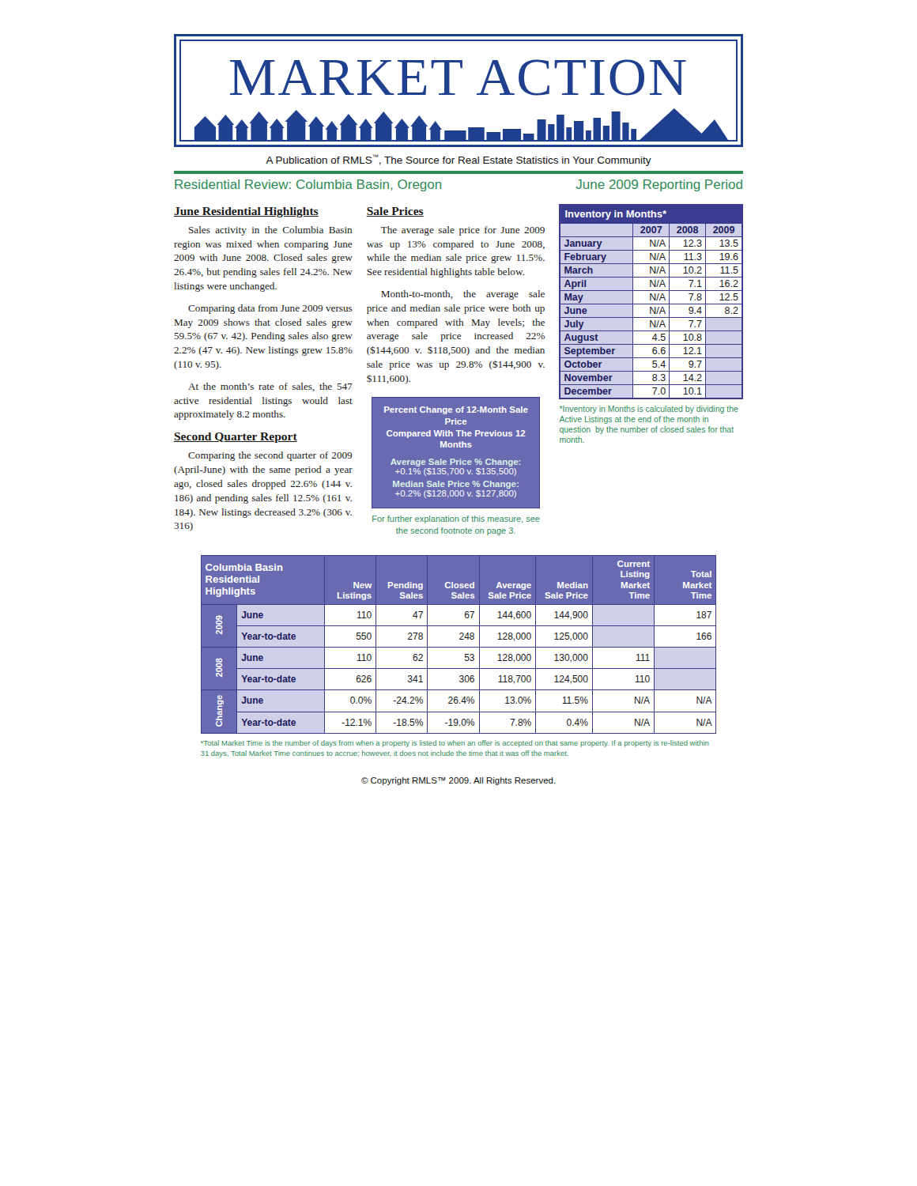MARKET ACTION
A Publication of RMLS™, The Source for Real Estate Statistics in Your Community
Residential Review: Columbia Basin, Oregon
June 2009 Reporting Period
June Residential Highlights
Sales activity in the Columbia Basin region was mixed when comparing June 2009 with June 2008. Closed sales grew 26.4%, but pending sales fell 24.2%. New listings were unchanged.
Comparing data from June 2009 versus May 2009 shows that closed sales grew 59.5% (67 v. 42). Pending sales also grew 2.2% (47 v. 46). New listings grew 15.8% (110 v. 95).
At the month’s rate of sales, the 547 active residential listings would last approximately 8.2 months.
Second Quarter Report
Comparing the second quarter of 2009 (April-June) with the same period a year ago, closed sales dropped 22.6% (144 v. 186) and pending sales fell 12.5% (161 v. 184). New listings decreased 3.2% (306 v. 316)
Sale Prices
The average sale price for June 2009 was up 13% compared to June 2008, while the median sale price grew 11.5%. See residential highlights table below.
Month-to-month, the average sale price and median sale price were both up when compared with May levels; the average sale price increased 22% ($144,600 v. $118,500) and the median sale price was up 29.8% ($144,900 v. $111,600).
Percent Change of 12-Month Sale Price
Compared With The Previous 12 Months
Average Sale Price % Change:
+0.1% ($135,700 v. $135,500)
Median Sale Price % Change:
+0.2% ($128,000 v. $127,800)
For further explanation of this measure, see
the second footnote on page 3.
Inventory in Months*
| | 2007 | 2008 | 2009 |
| --- | --- | --- | --- |
| January | N/A | 12.3 | 13.5 |
| February | N/A | 11.3 | 19.6 |
| March | N/A | 10.2 | 11.5 |
| April | N/A | 7.1 | 16.2 |
| May | N/A | 7.8 | 12.5 |
| June | N/A | 9.4 | 8.2 |
| July | N/A | 7.7 | |
| August | 4.5 | 10.8 | |
| September | 6.6 | 12.1 | |
| October | 5.4 | 9.7 | |
| November | 8.3 | 14.2 | |
| December | 7.0 | 10.1 | |
*Inventory in Months is calculated by dividing the Active Listings at the end of the month in question by the number of closed sales for that month.
| Columbia Basin Residential Highlights | New Listings | Pending Sales | Closed Sales | Average Sale Price | Median Sale Price | Current Listing Market Time | Total Market Time |
| --- | --- | --- | --- | --- | --- | --- | --- |
| 2009 | June | 110 | 47 | 67 | 144,600 | 144,900 | | 187 |
| Year-to-date | 550 | 278 | 248 | 128,000 | 125,000 | | 166 |
| 2008 | June | 110 | 62 | 53 | 128,000 | 130,000 | 111 | |
| Year-to-date | 626 | 341 | 306 | 118,700 | 124,500 | 110 | |
| Change | June | 0.0% | -24.2% | 26.4% | 13.0% | 11.5% | N/A | N/A |
| Year-to-date | -12.1% | -18.5% | -19.0% | 7.8% | 0.4% | N/A | N/A |
*Total Market Time is the number of days from when a property is listed to when an offer is accepted on that same property. If a property is re-listed within 31 days, Total Market Time continues to accrue; however, it does not include the time that it was off the market.
© Copyright RMLS™ 2009. All Rights Reserved.